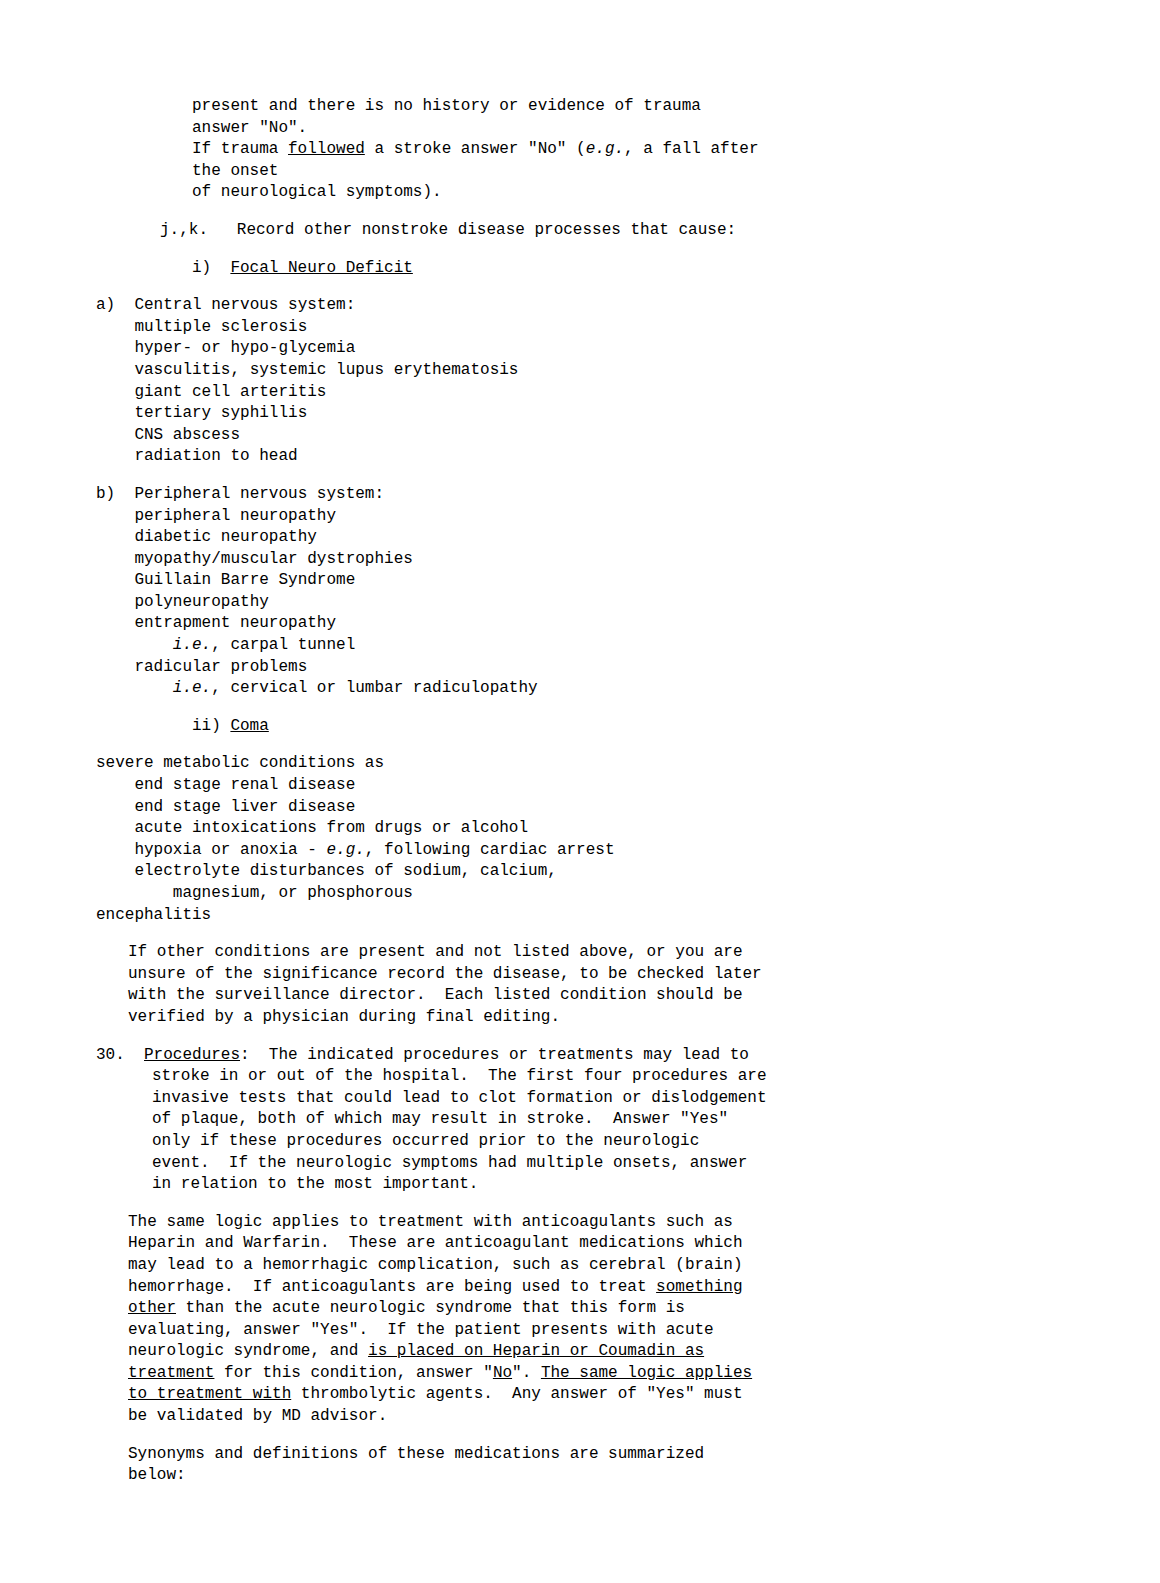present and there is no history or evidence of trauma answer "No".
If trauma followed a stroke answer "No" (e.g., a fall after the onset
of neurological symptoms).
j.,k. Record other nonstroke disease processes that cause:
i) Focal Neuro Deficit
a) Central nervous system:
multiple sclerosis
hyper- or hypo-glycemia
vasculitis, systemic lupus erythematosis
giant cell arteritis
tertiary syphillis
CNS abscess
radiation to head
b) Peripheral nervous system:
peripheral neuropathy
diabetic neuropathy
myopathy/muscular dystrophies
Guillain Barre Syndrome
polyneuropathy
entrapment neuropathy
i.e., carpal tunnel
radicular problems
i.e., cervical or lumbar radiculopathy
ii) Coma
severe metabolic conditions as
end stage renal disease
end stage liver disease
acute intoxications from drugs or alcohol
hypoxia or anoxia - e.g., following cardiac arrest
electrolyte disturbances of sodium, calcium,
magnesium, or phosphorous
encephalitis
If other conditions are present and not listed above, or you are unsure of the significance record the disease, to be checked later with the surveillance director. Each listed condition should be verified by a physician during final editing.
30. Procedures: The indicated procedures or treatments may lead to stroke in or out of the hospital. The first four procedures are invasive tests that could lead to clot formation or dislodgement of plaque, both of which may result in stroke. Answer "Yes" only if these procedures occurred prior to the neurologic event. If the neurologic symptoms had multiple onsets, answer in relation to the most important.
The same logic applies to treatment with anticoagulants such as Heparin and Warfarin. These are anticoagulant medications which may lead to a hemorrhagic complication, such as cerebral (brain) hemorrhage. If anticoagulants are being used to treat something other than the acute neurologic syndrome that this form is evaluating, answer "Yes". If the patient presents with acute neurologic syndrome, and is placed on Heparin or Coumadin as treatment for this condition, answer "No". The same logic applies to treatment with thrombolytic agents. Any answer of "Yes" must be validated by MD advisor.
Synonyms and definitions of these medications are summarized below: